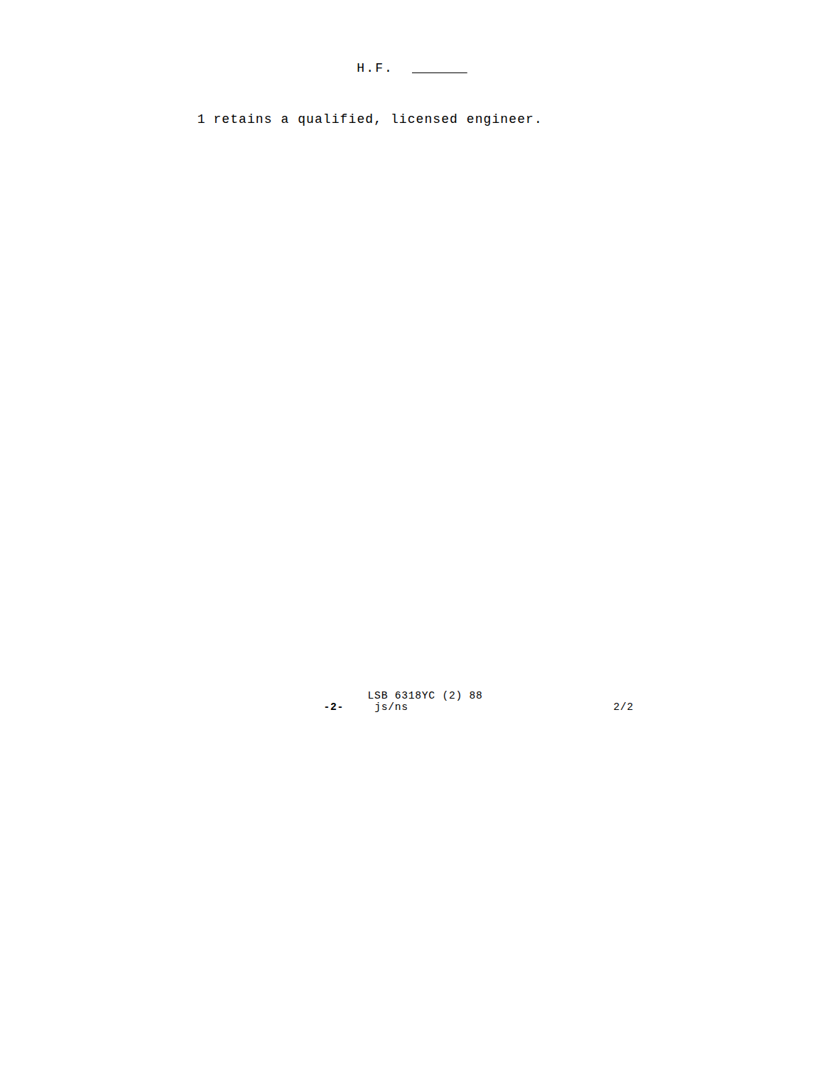H.F.
1retains a qualified, licensed engineer.
LSB 6318YC (2) 88
-2- js/ns 2/2